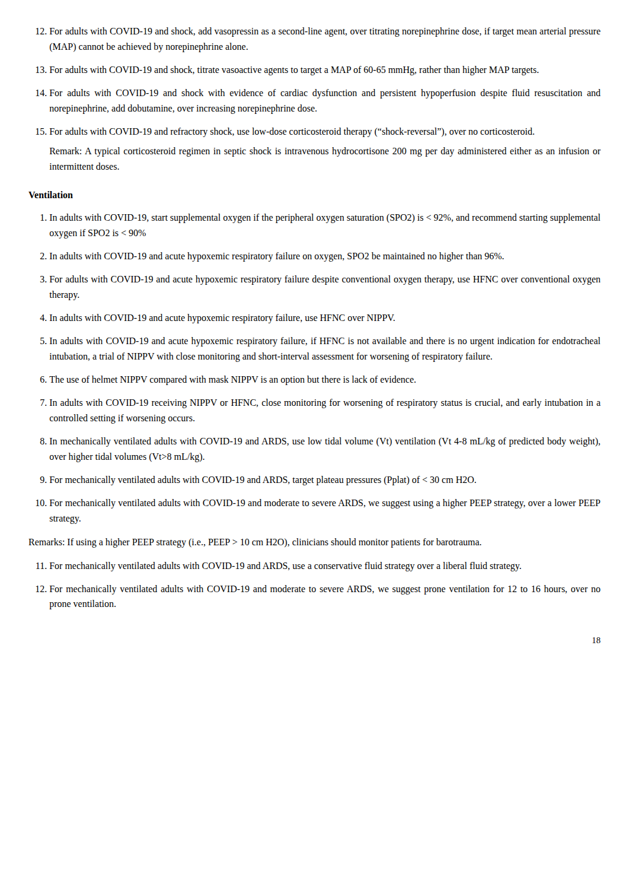For adults with COVID-19 and shock, add vasopressin as a second-line agent, over titrating norepinephrine dose, if target mean arterial pressure (MAP) cannot be achieved by norepinephrine alone.
For adults with COVID-19 and shock, titrate vasoactive agents to target a MAP of 60-65 mmHg, rather than higher MAP targets.
For adults with COVID-19 and shock with evidence of cardiac dysfunction and persistent hypoperfusion despite fluid resuscitation and norepinephrine, add dobutamine, over increasing norepinephrine dose.
For adults with COVID-19 and refractory shock, use low-dose corticosteroid therapy (“shock-reversal”), over no corticosteroid.
Remark: A typical corticosteroid regimen in septic shock is intravenous hydrocortisone 200 mg per day administered either as an infusion or intermittent doses.
Ventilation
In adults with COVID-19, start supplemental oxygen if the peripheral oxygen saturation (SPO2) is < 92%, and recommend starting supplemental oxygen if SPO2 is < 90%
In adults with COVID-19 and acute hypoxemic respiratory failure on oxygen, SPO2 be maintained no higher than 96%.
For adults with COVID-19 and acute hypoxemic respiratory failure despite conventional oxygen therapy, use HFNC over conventional oxygen therapy.
In adults with COVID-19 and acute hypoxemic respiratory failure, use HFNC over NIPPV.
In adults with COVID-19 and acute hypoxemic respiratory failure, if HFNC is not available and there is no urgent indication for endotracheal intubation, a trial of NIPPV with close monitoring and short-interval assessment for worsening of respiratory failure.
The use of helmet NIPPV compared with mask NIPPV is an option but there is lack of evidence.
In adults with COVID-19 receiving NIPPV or HFNC, close monitoring for worsening of respiratory status is crucial, and early intubation in a controlled setting if worsening occurs.
In mechanically ventilated adults with COVID-19 and ARDS, use low tidal volume (Vt) ventilation (Vt 4-8 mL/kg of predicted body weight), over higher tidal volumes (Vt>8 mL/kg).
For mechanically ventilated adults with COVID-19 and ARDS, target plateau pressures (Pplat) of < 30 cm H2O.
For mechanically ventilated adults with COVID-19 and moderate to severe ARDS, we suggest using a higher PEEP strategy, over a lower PEEP strategy.
Remarks: If using a higher PEEP strategy (i.e., PEEP > 10 cm H2O), clinicians should monitor patients for barotrauma.
For mechanically ventilated adults with COVID-19 and ARDS, use a conservative fluid strategy over a liberal fluid strategy.
For mechanically ventilated adults with COVID-19 and moderate to severe ARDS, we suggest prone ventilation for 12 to 16 hours, over no prone ventilation.
18